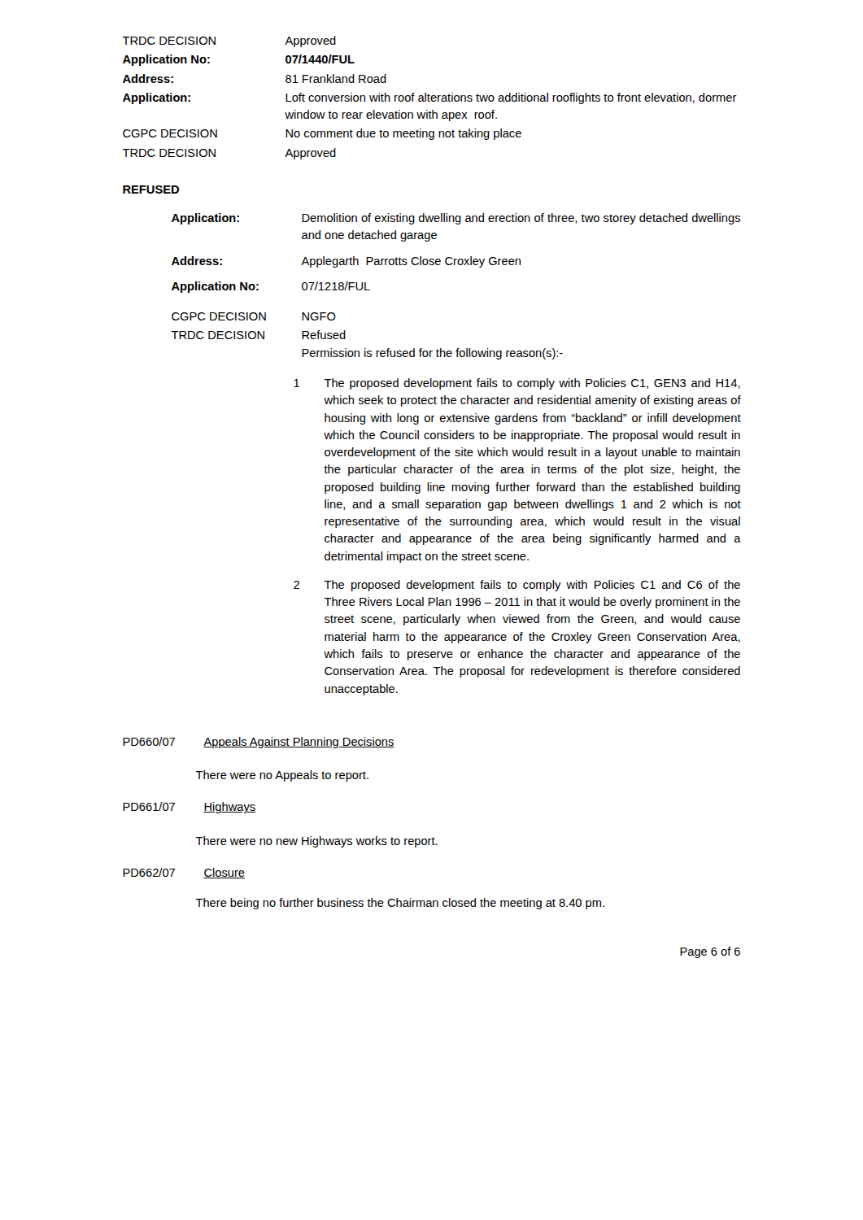| TRDC DECISION | Approved |
| Application No: | 07/1440/FUL |
| Address: | 81 Frankland Road |
| Application: | Loft conversion with roof alterations two additional rooflights to front elevation, dormer window to rear elevation with apex roof. |
| CGPC DECISION | No comment due to meeting not taking place |
| TRDC DECISION | Approved |
REFUSED
| Application: | Demolition of existing dwelling and erection of three, two storey detached dwellings and one detached garage |
| Address: | Applegarth Parrotts Close Croxley Green |
| Application No: | 07/1218/FUL |
| CGPC DECISION | NGFO |
| TRDC DECISION | Refused Permission is refused for the following reason(s):- |
| 1 | The proposed development fails to comply with Policies C1, GEN3 and H14, which seek to protect the character and residential amenity of existing areas of housing with long or extensive gardens from “backland” or infill development which the Council considers to be inappropriate. The proposal would result in overdevelopment of the site which would result in a layout unable to maintain the particular character of the area in terms of the plot size, height, the proposed building line moving further forward than the established building line, and a small separation gap between dwellings 1 and 2 which is not representative of the surrounding area, which would result in the visual character and appearance of the area being significantly harmed and a detrimental impact on the street scene. |
| 2 | The proposed development fails to comply with Policies C1 and C6 of the Three Rivers Local Plan 1996 – 2011 in that it would be overly prominent in the street scene, particularly when viewed from the Green, and would cause material harm to the appearance of the Croxley Green Conservation Area, which fails to preserve or enhance the character and appearance of the Conservation Area. The proposal for redevelopment is therefore considered unacceptable. |
| PD660/07 | Appeals Against Planning Decisions |
There were no Appeals to report.
| PD661/07 | Highways |
There were no new Highways works to report.
| PD662/07 | Closure |
There being no further business the Chairman closed the meeting at 8.40 pm.
Page 6 of 6